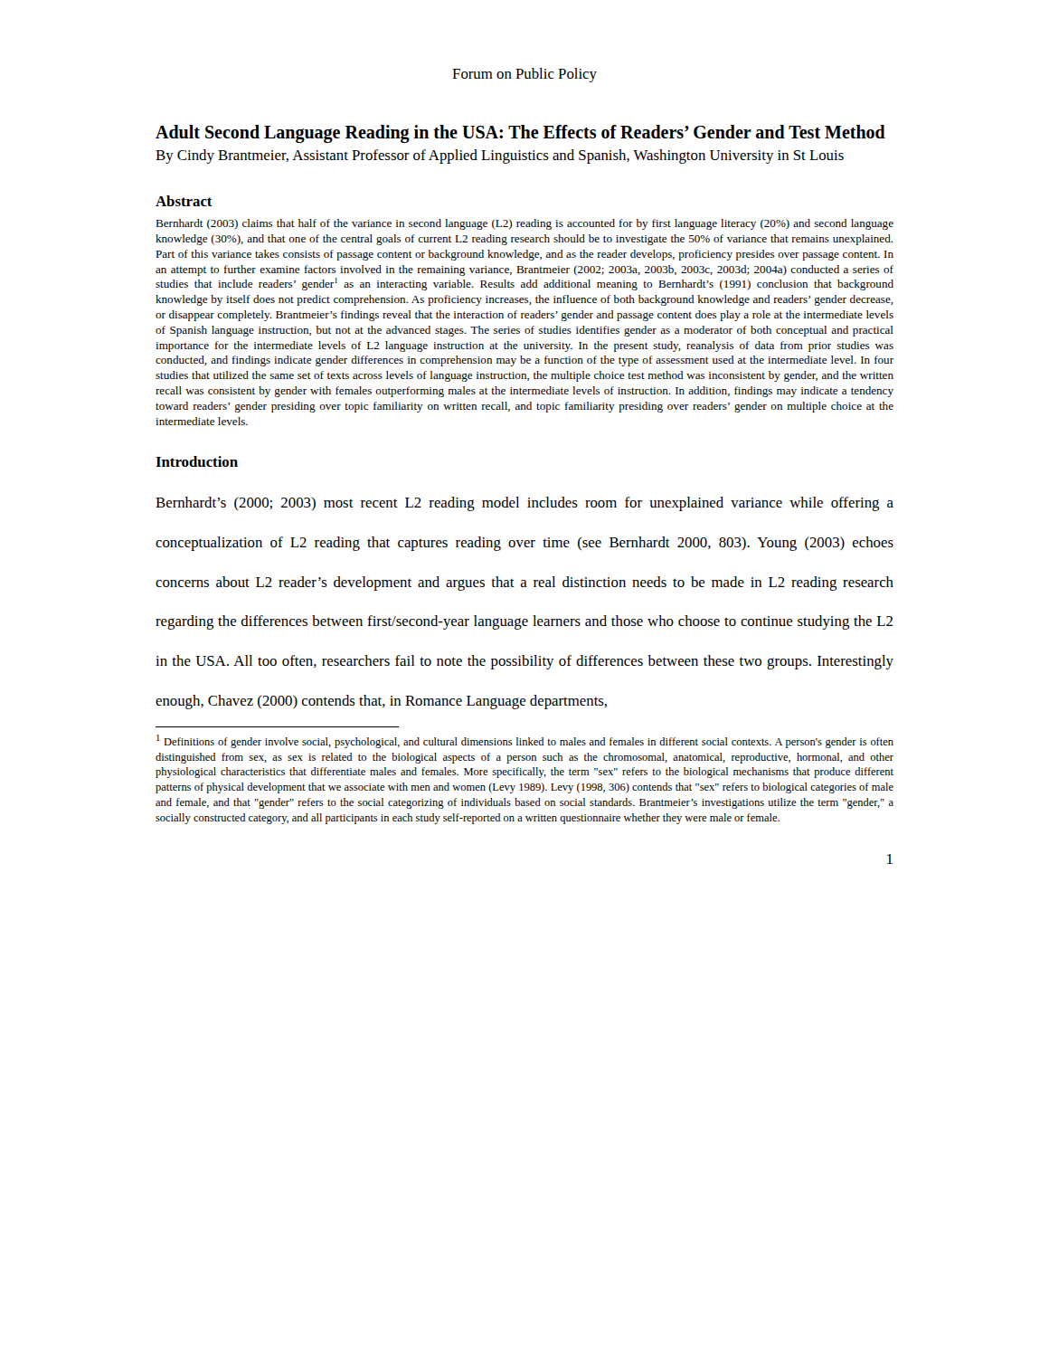Forum on Public Policy
Adult Second Language Reading in the USA: The Effects of Readers’ Gender and Test Method
By Cindy Brantmeier, Assistant Professor of Applied Linguistics and Spanish, Washington University in St Louis
Abstract
Bernhardt (2003) claims that half of the variance in second language (L2) reading is accounted for by first language literacy (20%) and second language knowledge (30%), and that one of the central goals of current L2 reading research should be to investigate the 50% of variance that remains unexplained. Part of this variance takes consists of passage content or background knowledge, and as the reader develops, proficiency presides over passage content. In an attempt to further examine factors involved in the remaining variance, Brantmeier (2002; 2003a, 2003b, 2003c, 2003d; 2004a) conducted a series of studies that include readers’ gender1 as an interacting variable. Results add additional meaning to Bernhardt’s (1991) conclusion that background knowledge by itself does not predict comprehension. As proficiency increases, the influence of both background knowledge and readers’ gender decrease, or disappear completely. Brantmeier’s findings reveal that the interaction of readers’ gender and passage content does play a role at the intermediate levels of Spanish language instruction, but not at the advanced stages. The series of studies identifies gender as a moderator of both conceptual and practical importance for the intermediate levels of L2 language instruction at the university. In the present study, reanalysis of data from prior studies was conducted, and findings indicate gender differences in comprehension may be a function of the type of assessment used at the intermediate level. In four studies that utilized the same set of texts across levels of language instruction, the multiple choice test method was inconsistent by gender, and the written recall was consistent by gender with females outperforming males at the intermediate levels of instruction. In addition, findings may indicate a tendency toward readers’ gender presiding over topic familiarity on written recall, and topic familiarity presiding over readers’ gender on multiple choice at the intermediate levels.
Introduction
Bernhardt’s (2000; 2003) most recent L2 reading model includes room for unexplained variance while offering a conceptualization of L2 reading that captures reading over time (see Bernhardt 2000, 803). Young (2003) echoes concerns about L2 reader’s development and argues that a real distinction needs to be made in L2 reading research regarding the differences between first/second-year language learners and those who choose to continue studying the L2 in the USA. All too often, researchers fail to note the possibility of differences between these two groups. Interestingly enough, Chavez (2000) contends that, in Romance Language departments,
1 Definitions of gender involve social, psychological, and cultural dimensions linked to males and females in different social contexts. A person's gender is often distinguished from sex, as sex is related to the biological aspects of a person such as the chromosomal, anatomical, reproductive, hormonal, and other physiological characteristics that differentiate males and females. More specifically, the term "sex" refers to the biological mechanisms that produce different patterns of physical development that we associate with men and women (Levy 1989). Levy (1998, 306) contends that "sex" refers to biological categories of male and female, and that "gender" refers to the social categorizing of individuals based on social standards. Brantmeier’s investigations utilize the term "gender," a socially constructed category, and all participants in each study self-reported on a written questionnaire whether they were male or female.
1